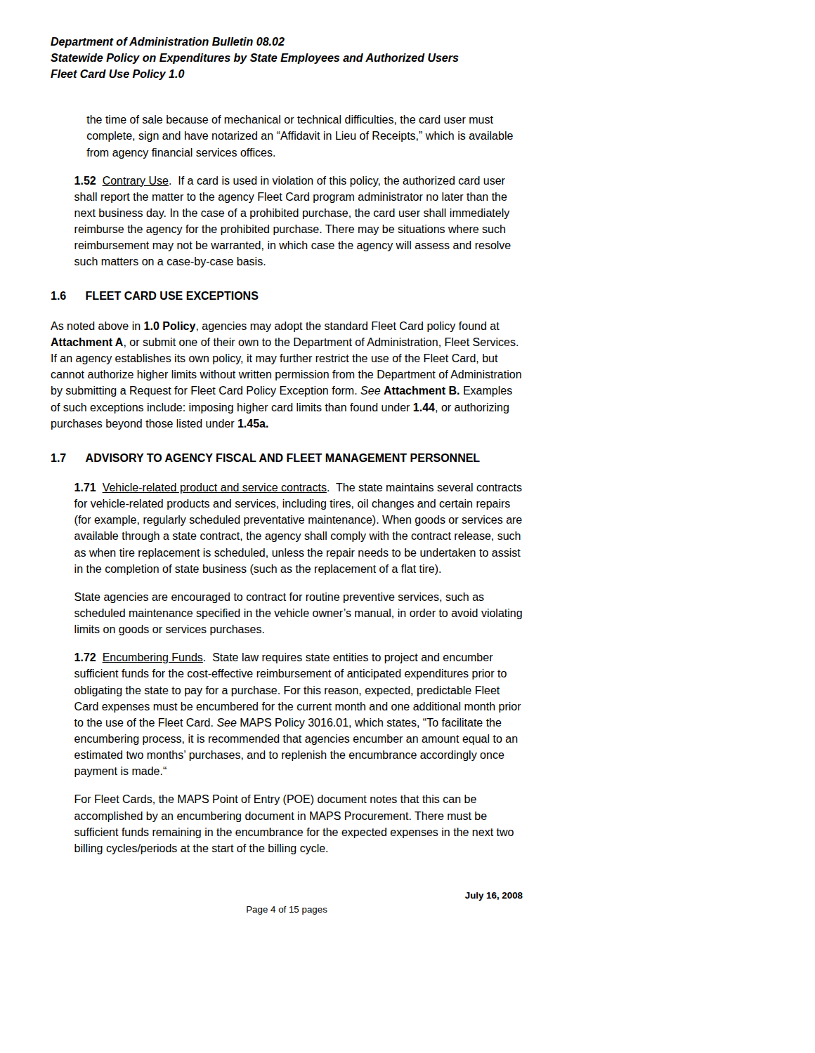Department of Administration Bulletin 08.02
Statewide Policy on Expenditures by State Employees and Authorized Users
Fleet Card Use Policy 1.0
the time of sale because of mechanical or technical difficulties, the card user must complete, sign and have notarized an “Affidavit in Lieu of Receipts,” which is available from agency financial services offices.
1.52 Contrary Use. If a card is used in violation of this policy, the authorized card user shall report the matter to the agency Fleet Card program administrator no later than the next business day. In the case of a prohibited purchase, the card user shall immediately reimburse the agency for the prohibited purchase. There may be situations where such reimbursement may not be warranted, in which case the agency will assess and resolve such matters on a case-by-case basis.
1.6 FLEET CARD USE EXCEPTIONS
As noted above in 1.0 Policy, agencies may adopt the standard Fleet Card policy found at Attachment A, or submit one of their own to the Department of Administration, Fleet Services. If an agency establishes its own policy, it may further restrict the use of the Fleet Card, but cannot authorize higher limits without written permission from the Department of Administration by submitting a Request for Fleet Card Policy Exception form. See Attachment B. Examples of such exceptions include: imposing higher card limits than found under 1.44, or authorizing purchases beyond those listed under 1.45a.
1.7 ADVISORY TO AGENCY FISCAL AND FLEET MANAGEMENT PERSONNEL
1.71 Vehicle-related product and service contracts. The state maintains several contracts for vehicle-related products and services, including tires, oil changes and certain repairs (for example, regularly scheduled preventative maintenance). When goods or services are available through a state contract, the agency shall comply with the contract release, such as when tire replacement is scheduled, unless the repair needs to be undertaken to assist in the completion of state business (such as the replacement of a flat tire).
State agencies are encouraged to contract for routine preventive services, such as scheduled maintenance specified in the vehicle owner’s manual, in order to avoid violating limits on goods or services purchases.
1.72 Encumbering Funds. State law requires state entities to project and encumber sufficient funds for the cost-effective reimbursement of anticipated expenditures prior to obligating the state to pay for a purchase. For this reason, expected, predictable Fleet Card expenses must be encumbered for the current month and one additional month prior to the use of the Fleet Card. See MAPS Policy 3016.01, which states, “To facilitate the encumbering process, it is recommended that agencies encumber an amount equal to an estimated two months’ purchases, and to replenish the encumbrance accordingly once payment is made.“
For Fleet Cards, the MAPS Point of Entry (POE) document notes that this can be accomplished by an encumbering document in MAPS Procurement. There must be sufficient funds remaining in the encumbrance for the expected expenses in the next two billing cycles/periods at the start of the billing cycle.
July 16, 2008
Page 4 of 15 pages